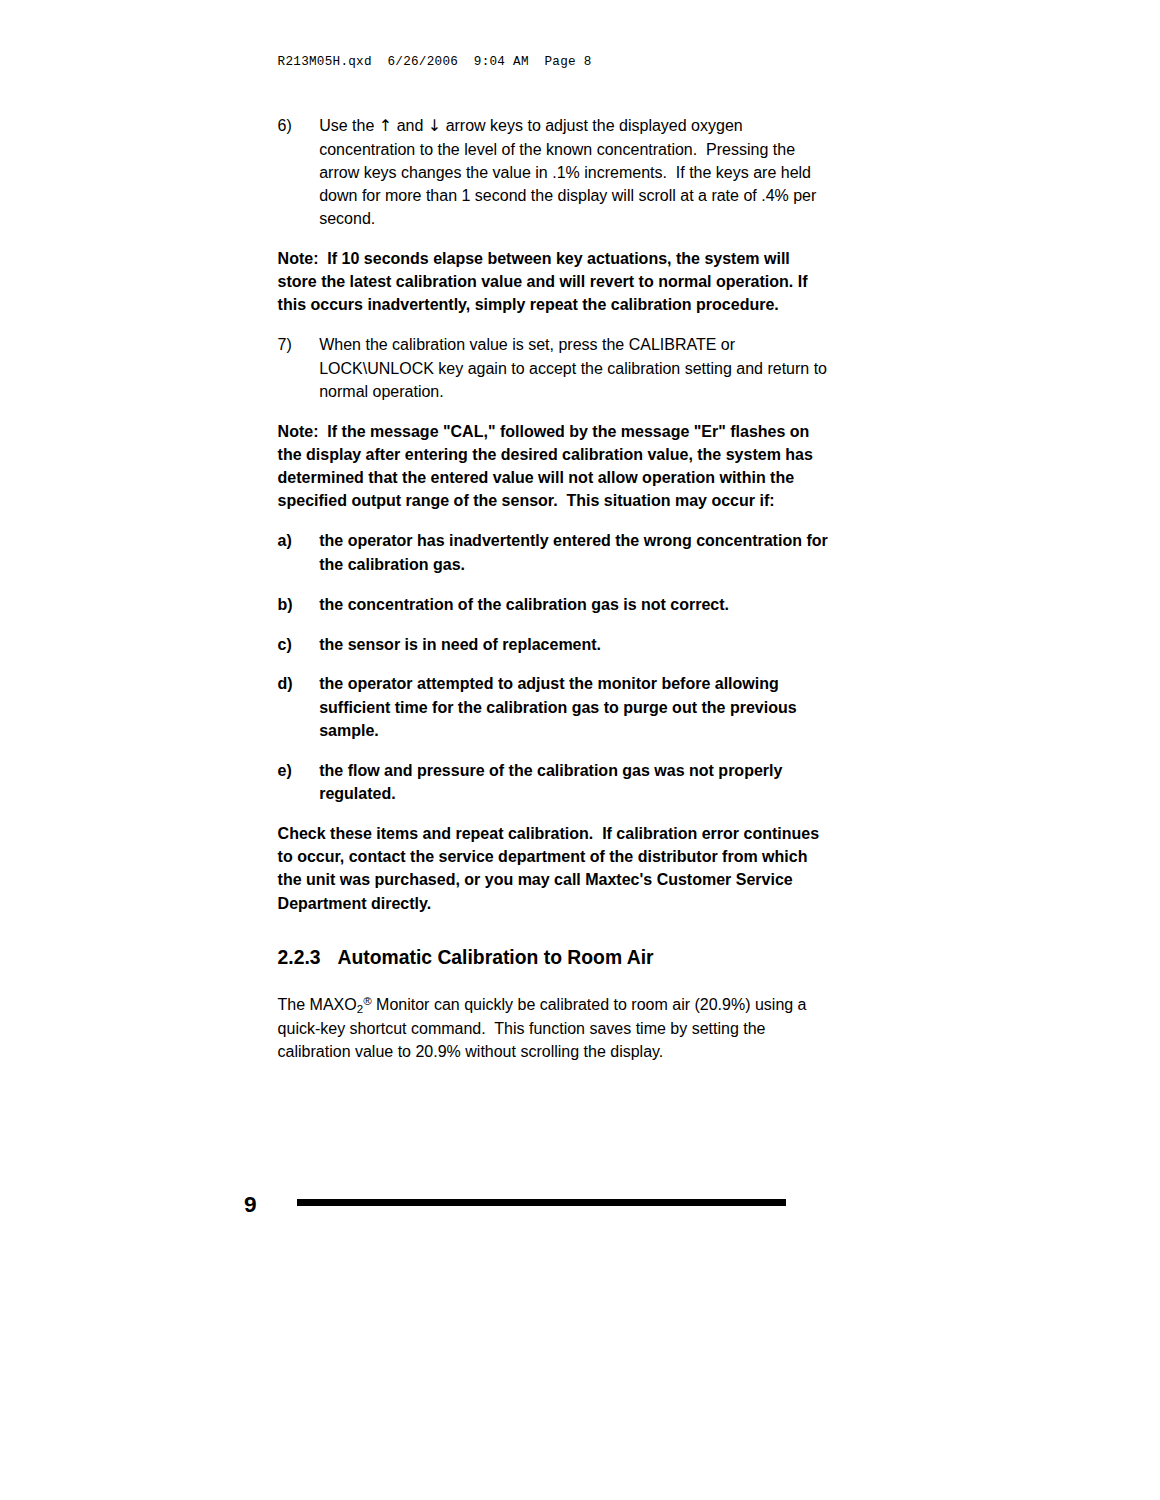R213M05H.qxd 6/26/2006 9:04 AM Page 8
6) Use the ↑ and ↓ arrow keys to adjust the displayed oxygen concentration to the level of the known concentration. Pressing the arrow keys changes the value in .1% increments. If the keys are held down for more than 1 second the display will scroll at a rate of .4% per second.
Note: If 10 seconds elapse between key actuations, the system will store the latest calibration value and will revert to normal operation. If this occurs inadvertently, simply repeat the calibration procedure.
7) When the calibration value is set, press the CALIBRATE or LOCK\UNLOCK key again to accept the calibration setting and return to normal operation.
Note: If the message "CAL," followed by the message "Er" flashes on the display after entering the desired calibration value, the system has determined that the entered value will not allow operation within the specified output range of the sensor. This situation may occur if:
a) the operator has inadvertently entered the wrong concentration for the calibration gas.
b) the concentration of the calibration gas is not correct.
c) the sensor is in need of replacement.
d) the operator attempted to adjust the monitor before allowing sufficient time for the calibration gas to purge out the previous sample.
e) the flow and pressure of the calibration gas was not properly regulated.
Check these items and repeat calibration. If calibration error continues to occur, contact the service department of the distributor from which the unit was purchased, or you may call Maxtec's Customer Service Department directly.
2.2.3 Automatic Calibration to Room Air
The MAXO2® Monitor can quickly be calibrated to room air (20.9%) using a quick-key shortcut command. This function saves time by setting the calibration value to 20.9% without scrolling the display.
9